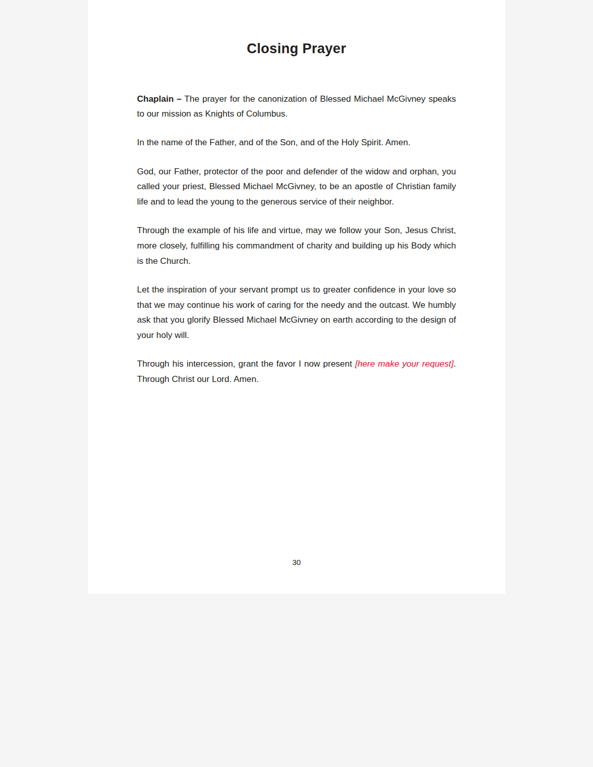Closing Prayer
Chaplain – The prayer for the canonization of Blessed Michael McGivney speaks to our mission as Knights of Columbus.
In the name of the Father, and of the Son, and of the Holy Spirit. Amen.
God, our Father, protector of the poor and defender of the widow and orphan, you called your priest, Blessed Michael McGivney, to be an apostle of Christian family life and to lead the young to the generous service of their neighbor.
Through the example of his life and virtue, may we follow your Son, Jesus Christ, more closely, fulfilling his commandment of charity and building up his Body which is the Church.
Let the inspiration of your servant prompt us to greater confidence in your love so that we may continue his work of caring for the needy and the outcast. We humbly ask that you glorify Blessed Michael McGivney on earth according to the design of your holy will.
Through his intercession, grant the favor I now present [here make your request]. Through Christ our Lord. Amen.
30